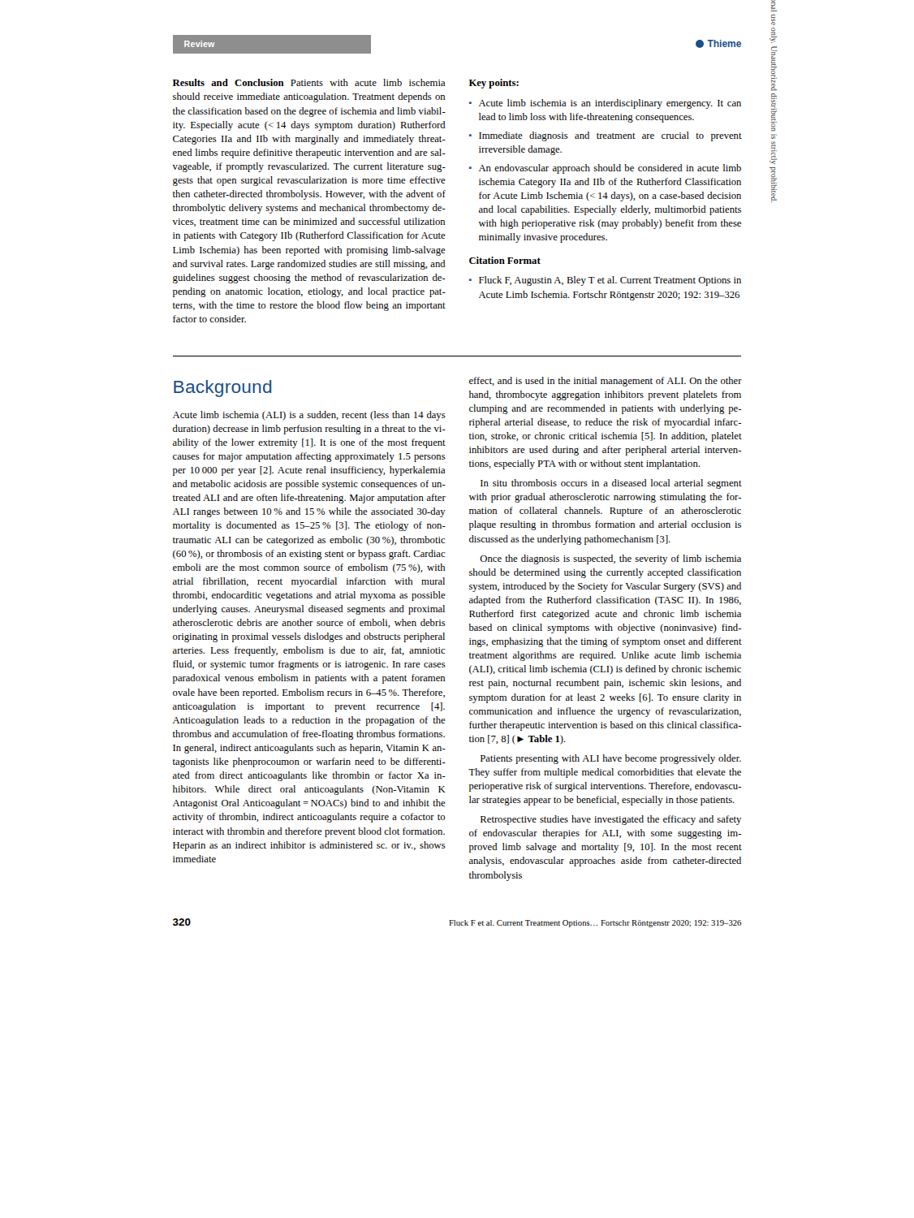Review
Thieme
Results and Conclusion Patients with acute limb ischemia should receive immediate anticoagulation. Treatment depends on the classification based on the degree of ischemia and limb viability. Especially acute (< 14 days symptom duration) Rutherford Categories IIa and IIb with marginally and immediately threatened limbs require definitive therapeutic intervention and are salvageable, if promptly revascularized. The current literature suggests that open surgical revascularization is more time effective then catheter-directed thrombolysis. However, with the advent of thrombolytic delivery systems and mechanical thrombectomy devices, treatment time can be minimized and successful utilization in patients with Category IIb (Rutherford Classification for Acute Limb Ischemia) has been reported with promising limb-salvage and survival rates. Large randomized studies are still missing, and guidelines suggest choosing the method of revascularization depending on anatomic location, etiology, and local practice patterns, with the time to restore the blood flow being an important factor to consider.
Key points:
Acute limb ischemia is an interdisciplinary emergency. It can lead to limb loss with life-threatening consequences.
Immediate diagnosis and treatment are crucial to prevent irreversible damage.
An endovascular approach should be considered in acute limb ischemia Category IIa and IIb of the Rutherford Classification for Acute Limb Ischemia (< 14 days), on a case-based decision and local capabilities. Especially elderly, multimorbid patients with high perioperative risk (may probably) benefit from these minimally invasive procedures.
Citation Format
Fluck F, Augustin A, Bley T et al. Current Treatment Options in Acute Limb Ischemia. Fortschr Röntgenstr 2020; 192: 319–326
Background
Acute limb ischemia (ALI) is a sudden, recent (less than 14 days duration) decrease in limb perfusion resulting in a threat to the viability of the lower extremity [1]. It is one of the most frequent causes for major amputation affecting approximately 1.5 persons per 10 000 per year [2]. Acute renal insufficiency, hyperkalemia and metabolic acidosis are possible systemic consequences of untreated ALI and are often life-threatening. Major amputation after ALI ranges between 10 % and 15 % while the associated 30-day mortality is documented as 15–25 % [3]. The etiology of non-traumatic ALI can be categorized as embolic (30 %), thrombotic (60 %), or thrombosis of an existing stent or bypass graft. Cardiac emboli are the most common source of embolism (75 %), with atrial fibrillation, recent myocardial infarction with mural thrombi, endocarditic vegetations and atrial myxoma as possible underlying causes. Aneurysmal diseased segments and proximal atherosclerotic debris are another source of emboli, when debris originating in proximal vessels dislodges and obstructs peripheral arteries. Less frequently, embolism is due to air, fat, amniotic fluid, or systemic tumor fragments or is iatrogenic. In rare cases paradoxical venous embolism in patients with a patent foramen ovale have been reported. Embolism recurs in 6–45 %. Therefore, anticoagulation is important to prevent recurrence [4]. Anticoagulation leads to a reduction in the propagation of the thrombus and accumulation of free-floating thrombus formations. In general, indirect anticoagulants such as heparin, Vitamin K antagonists like phenprocoumon or warfarin need to be differentiated from direct anticoagulants like thrombin or factor Xa inhibitors. While direct oral anticoagulants (Non-Vitamin K Antagonist Oral Anticoagulant = NOACs) bind to and inhibit the activity of thrombin, indirect anticoagulants require a cofactor to interact with thrombin and therefore prevent blood clot formation. Heparin as an indirect inhibitor is administered sc. or iv., shows immediate
effect, and is used in the initial management of ALI. On the other hand, thrombocyte aggregation inhibitors prevent platelets from clumping and are recommended in patients with underlying peripheral arterial disease, to reduce the risk of myocardial infarction, stroke, or chronic critical ischemia [5]. In addition, platelet inhibitors are used during and after peripheral arterial interventions, especially PTA with or without stent implantation.
In situ thrombosis occurs in a diseased local arterial segment with prior gradual atherosclerotic narrowing stimulating the formation of collateral channels. Rupture of an atherosclerotic plaque resulting in thrombus formation and arterial occlusion is discussed as the underlying pathomechanism [3].
Once the diagnosis is suspected, the severity of limb ischemia should be determined using the currently accepted classification system, introduced by the Society for Vascular Surgery (SVS) and adapted from the Rutherford classification (TASC II). In 1986, Rutherford first categorized acute and chronic limb ischemia based on clinical symptoms with objective (noninvasive) findings, emphasizing that the timing of symptom onset and different treatment algorithms are required. Unlike acute limb ischemia (ALI), critical limb ischemia (CLI) is defined by chronic ischemic rest pain, nocturnal recumbent pain, ischemic skin lesions, and symptom duration for at least 2 weeks [6]. To ensure clarity in communication and influence the urgency of revascularization, further therapeutic intervention is based on this clinical classification [7, 8] (► Table 1).
Patients presenting with ALI have become progressively older. They suffer from multiple medical comorbidities that elevate the perioperative risk of surgical interventions. Therefore, endovascular strategies appear to be beneficial, especially in those patients.
Retrospective studies have investigated the efficacy and safety of endovascular therapies for ALI, with some suggesting improved limb salvage and mortality [9, 10]. In the most recent analysis, endovascular approaches aside from catheter-directed thrombolysis
320
Fluck F et al. Current Treatment Options… Fortschr Röntgenstr 2020; 192: 319–326
This document was downloaded for personal use only. Unauthorized distribution is strictly prohibited.